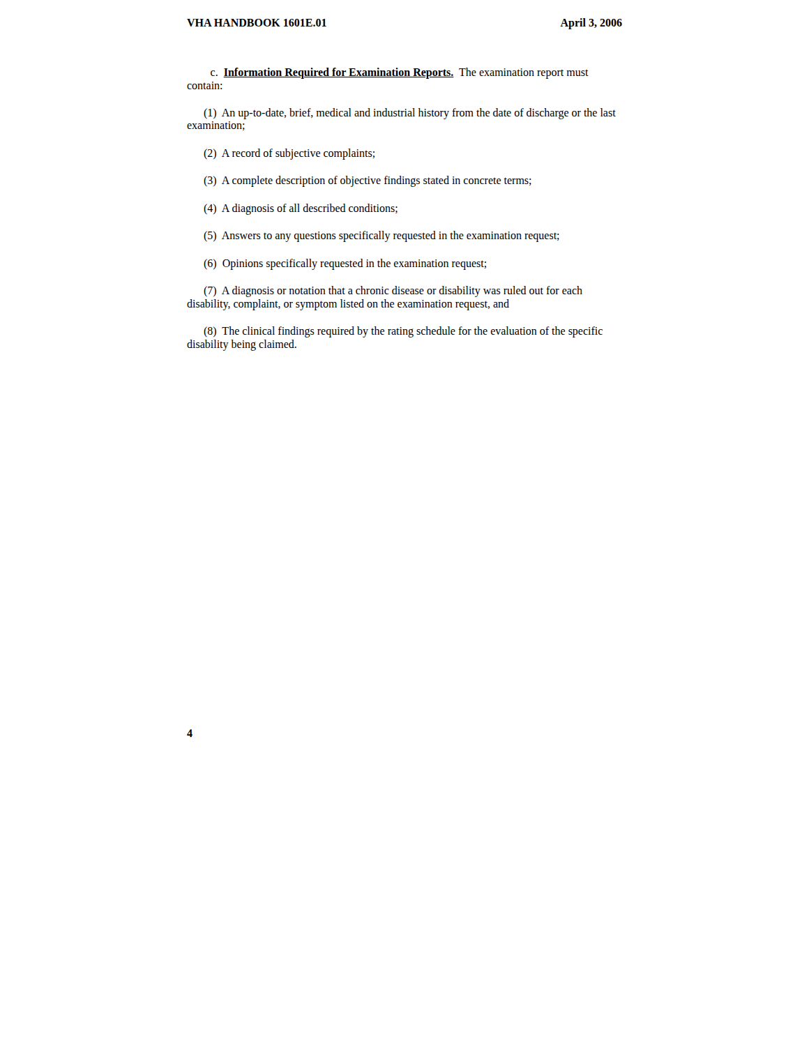VHA HANDBOOK 1601E.01
April 3, 2006
c. Information Required for Examination Reports. The examination report must contain:
(1) An up-to-date, brief, medical and industrial history from the date of discharge or the last examination;
(2) A record of subjective complaints;
(3) A complete description of objective findings stated in concrete terms;
(4) A diagnosis of all described conditions;
(5) Answers to any questions specifically requested in the examination request;
(6) Opinions specifically requested in the examination request;
(7) A diagnosis or notation that a chronic disease or disability was ruled out for each disability, complaint, or symptom listed on the examination request, and
(8) The clinical findings required by the rating schedule for the evaluation of the specific disability being claimed.
4